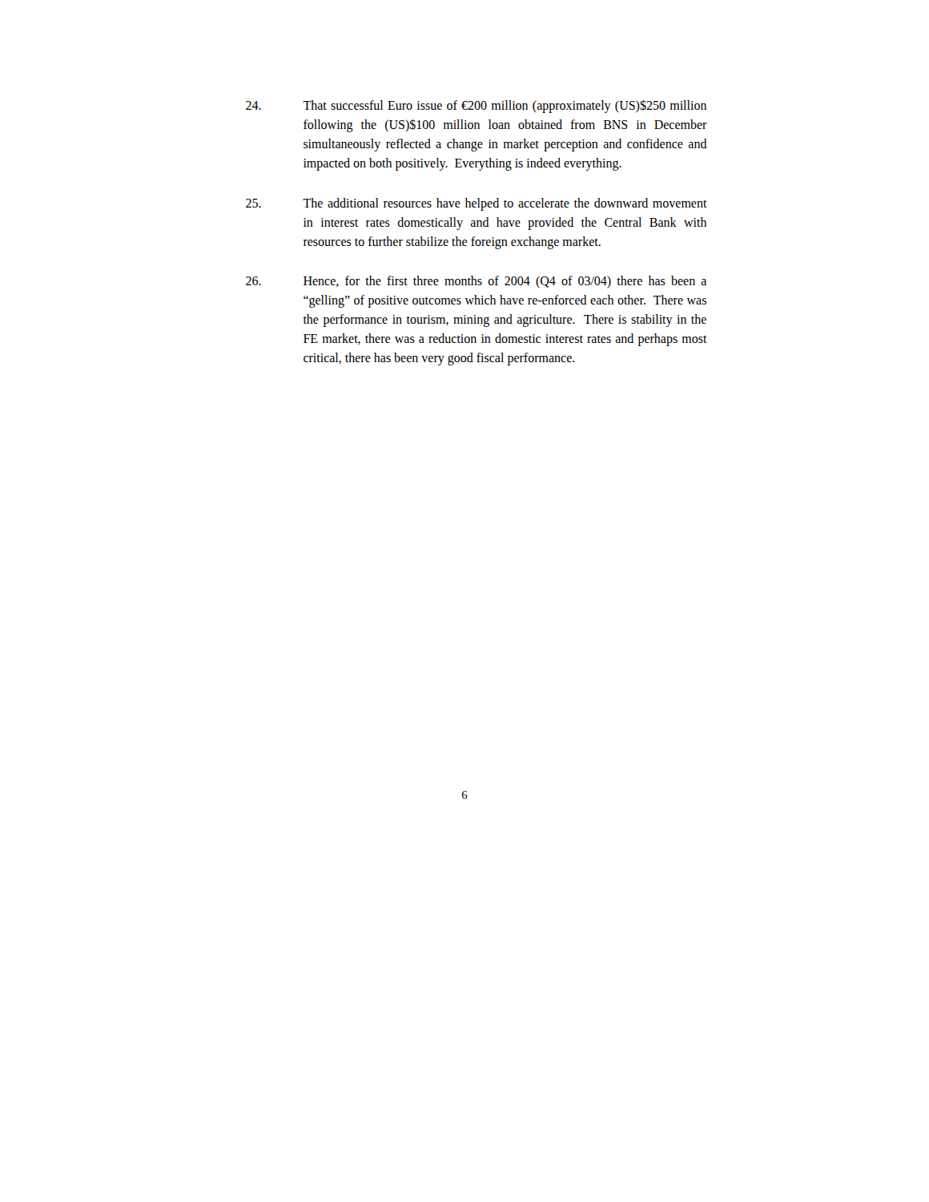24. That successful Euro issue of €200 million (approximately (US)$250 million following the (US)$100 million loan obtained from BNS in December simultaneously reflected a change in market perception and confidence and impacted on both positively. Everything is indeed everything.
25. The additional resources have helped to accelerate the downward movement in interest rates domestically and have provided the Central Bank with resources to further stabilize the foreign exchange market.
26. Hence, for the first three months of 2004 (Q4 of 03/04) there has been a “gelling” of positive outcomes which have re-enforced each other. There was the performance in tourism, mining and agriculture. There is stability in the FE market, there was a reduction in domestic interest rates and perhaps most critical, there has been very good fiscal performance.
6